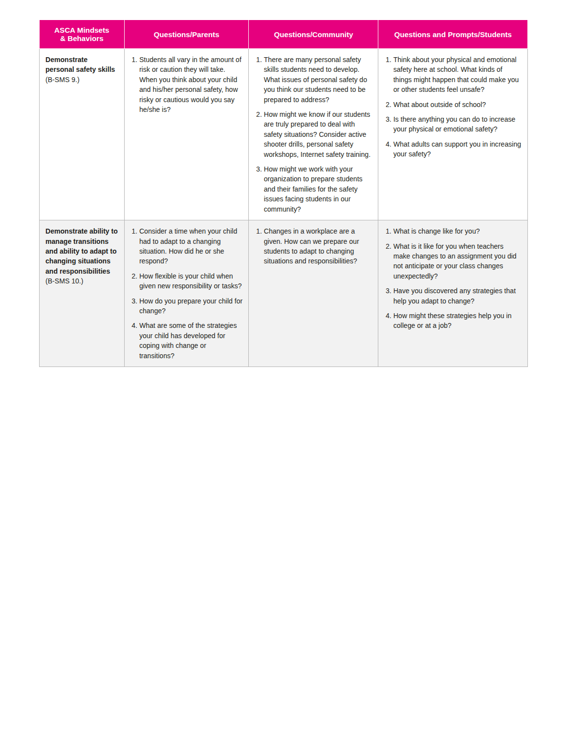| ASCA Mindsets & Behaviors | Questions/Parents | Questions/Community | Questions and Prompts/Students |
| --- | --- | --- | --- |
| Demonstrate personal safety skills (B-SMS 9.) | Students all vary in the amount of risk or caution they will take. When you think about your child and his/her personal safety, how risky or cautious would you say he/she is? | There are many personal safety skills students need to develop. What issues of personal safety do you think our students need to be prepared to address? How might we know if our students are truly prepared to deal with safety situations? Consider active shooter drills, personal safety workshops, Internet safety training. How might we work with your organization to prepare students and their families for the safety issues facing students in our community? | Think about your physical and emotional safety here at school. What kinds of things might happen that could make you or other students feel unsafe? What about outside of school? Is there anything you can do to increase your physical or emotional safety? What adults can support you in increasing your safety? |
| Demonstrate ability to manage transitions and ability to adapt to changing situations and responsibilities (B-SMS 10.) | Consider a time when your child had to adapt to a changing situation. How did he or she respond? How flexible is your child when given new responsibility or tasks? How do you prepare your child for change? What are some of the strategies your child has developed for coping with change or transitions? | Changes in a workplace are a given. How can we prepare our students to adapt to changing situations and responsibilities? | What is change like for you? What is it like for you when teachers make changes to an assignment you did not anticipate or your class changes unexpectedly? Have you discovered any strategies that help you adapt to change? How might these strategies help you in college or at a job? |